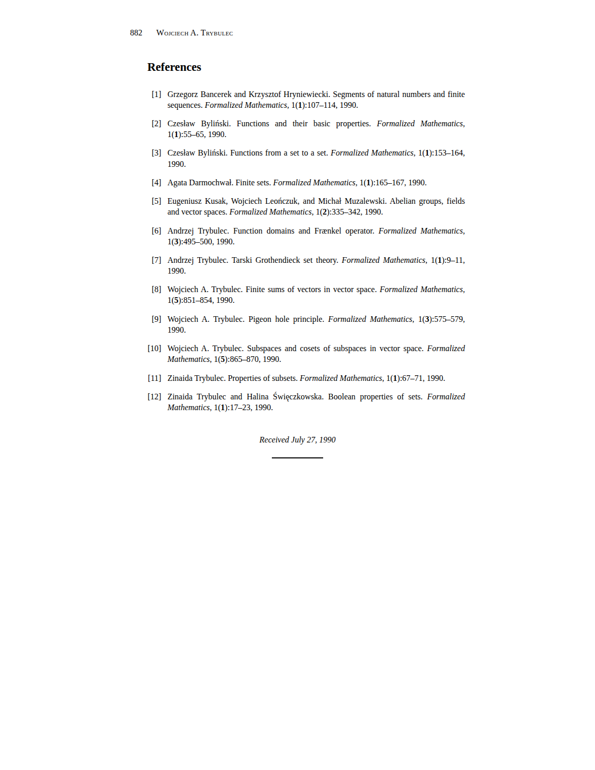882 Wojciech A. Trybulec
References
[1] Grzegorz Bancerek and Krzysztof Hryniewiecki. Segments of natural numbers and finite sequences. Formalized Mathematics, 1(1):107–114, 1990.
[2] Czesław Byliński. Functions and their basic properties. Formalized Mathematics, 1(1):55–65, 1990.
[3] Czesław Byliński. Functions from a set to a set. Formalized Mathematics, 1(1):153–164, 1990.
[4] Agata Darmochwał. Finite sets. Formalized Mathematics, 1(1):165–167, 1990.
[5] Eugeniusz Kusak, Wojciech Leończuk, and Michał Muzalewski. Abelian groups, fields and vector spaces. Formalized Mathematics, 1(2):335–342, 1990.
[6] Andrzej Trybulec. Function domains and Frænkel operator. Formalized Mathematics, 1(3):495–500, 1990.
[7] Andrzej Trybulec. Tarski Grothendieck set theory. Formalized Mathematics, 1(1):9–11, 1990.
[8] Wojciech A. Trybulec. Finite sums of vectors in vector space. Formalized Mathematics, 1(5):851–854, 1990.
[9] Wojciech A. Trybulec. Pigeon hole principle. Formalized Mathematics, 1(3):575–579, 1990.
[10] Wojciech A. Trybulec. Subspaces and cosets of subspaces in vector space. Formalized Mathematics, 1(5):865–870, 1990.
[11] Zinaida Trybulec. Properties of subsets. Formalized Mathematics, 1(1):67–71, 1990.
[12] Zinaida Trybulec and Halina Święczkowska. Boolean properties of sets. Formalized Mathematics, 1(1):17–23, 1990.
Received July 27, 1990